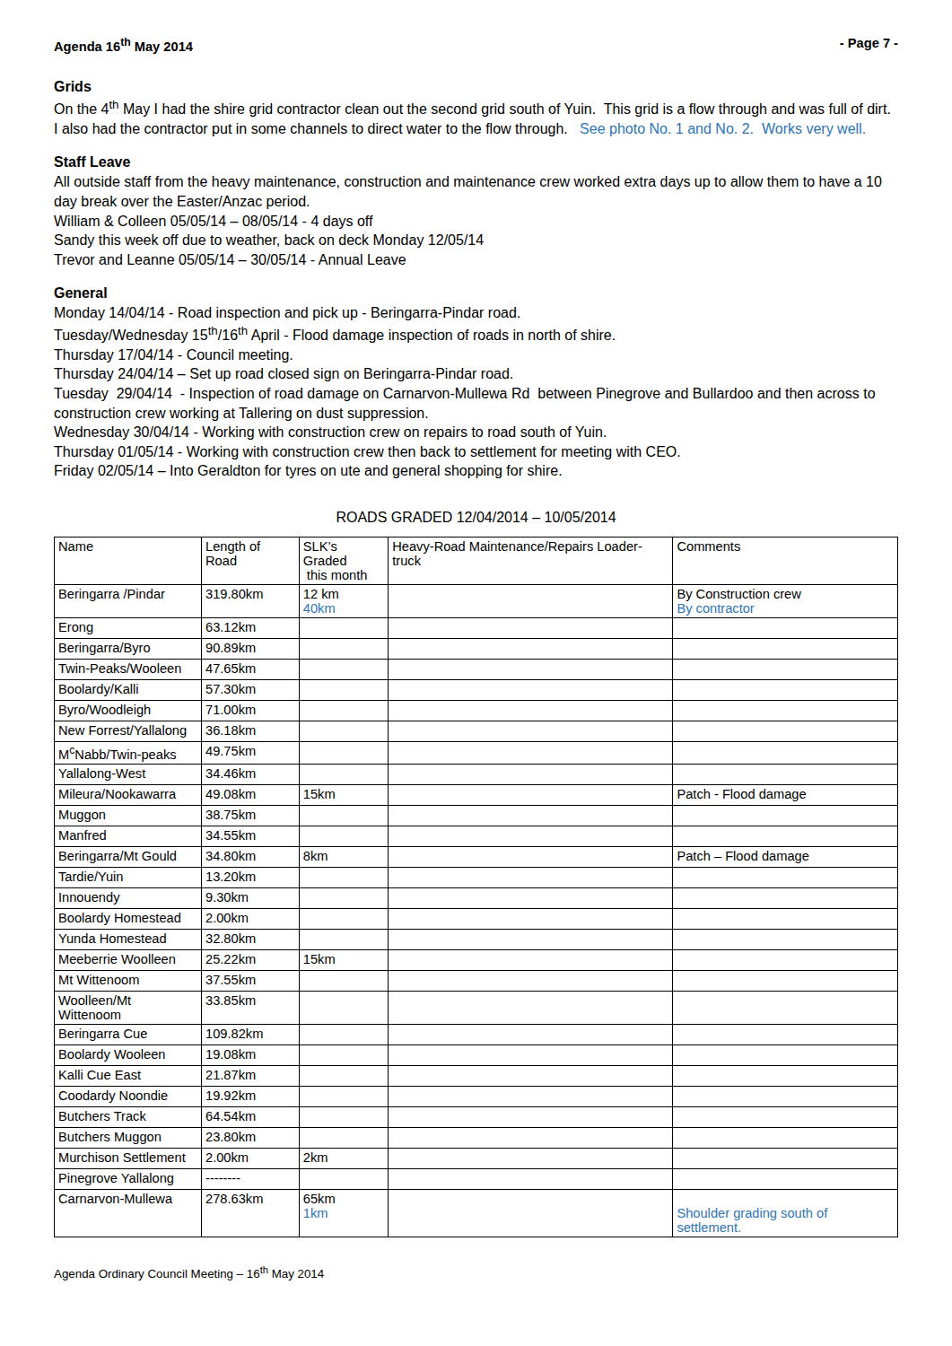Agenda 16th May 2014 - Page 7 -
Grids
On the 4th May I had the shire grid contractor clean out the second grid south of Yuin. This grid is a flow through and was full of dirt. I also had the contractor put in some channels to direct water to the flow through. See photo No. 1 and No. 2. Works very well.
Staff Leave
All outside staff from the heavy maintenance, construction and maintenance crew worked extra days up to allow them to have a 10 day break over the Easter/Anzac period.
William & Colleen 05/05/14 – 08/05/14 - 4 days off
Sandy this week off due to weather, back on deck Monday 12/05/14
Trevor and Leanne 05/05/14 – 30/05/14 - Annual Leave
General
Monday 14/04/14 - Road inspection and pick up - Beringarra-Pindar road.
Tuesday/Wednesday 15th/16th April - Flood damage inspection of roads in north of shire.
Thursday 17/04/14 - Council meeting.
Thursday 24/04/14 – Set up road closed sign on Beringarra-Pindar road.
Tuesday 29/04/14 - Inspection of road damage on Carnarvon-Mullewa Rd between Pinegrove and Bullardoo and then across to construction crew working at Tallering on dust suppression.
Wednesday 30/04/14 - Working with construction crew on repairs to road south of Yuin.
Thursday 01/05/14 - Working with construction crew then back to settlement for meeting with CEO.
Friday 02/05/14 – Into Geraldton for tyres on ute and general shopping for shire.
ROADS GRADED 12/04/2014 – 10/05/2014
| Name | Length of Road | SLK’s Graded this month | Heavy-Road Maintenance/Repairs Loader-truck | Comments |
| --- | --- | --- | --- | --- |
| Beringarra /Pindar | 319.80km | 12 km 40km | | By Construction crew By contractor |
| Erong | 63.12km | | | |
| Beringarra/Byro | 90.89km | | | |
| Twin-Peaks/Wooleen | 47.65km | | | |
| Boolardy/Kalli | 57.30km | | | |
| Byro/Woodleigh | 71.00km | | | |
| New Forrest/Yallalong | 36.18km | | | |
| M c Nabb/Twin-peaks | 49.75km | | | |
| Yallalong-West | 34.46km | | | |
| Mileura/Nookawarra | 49.08km | 15km | | Patch - Flood damage |
| Muggon | 38.75km | | | |
| Manfred | 34.55km | | | |
| Beringarra/Mt Gould | 34.80km | 8km | | Patch – Flood damage |
| Tardie/Yuin | 13.20km | | | |
| Innouendy | 9.30km | | | |
| Boolardy Homestead | 2.00km | | | |
| Yunda Homestead | 32.80km | | | |
| Meeberrie Woolleen | 25.22km | 15km | | |
| Mt Wittenoom | 37.55km | | | |
| Woolleen/Mt Wittenoom | 33.85km | | | |
| Beringarra Cue | 109.82km | | | |
| Boolardy Wooleen | 19.08km | | | |
| Kalli Cue East | 21.87km | | | |
| Coodardy Noondie | 19.92km | | | |
| Butchers Track | 64.54km | | | |
| Butchers Muggon | 23.80km | | | |
| Murchison Settlement | 2.00km | 2km | | |
| Pinegrove Yallalong | -------- | | | |
| Carnarvon-Mullewa | 278.63km | 65km 1km | | Shoulder grading south of settlement. |
Agenda Ordinary Council Meeting – 16th May 2014